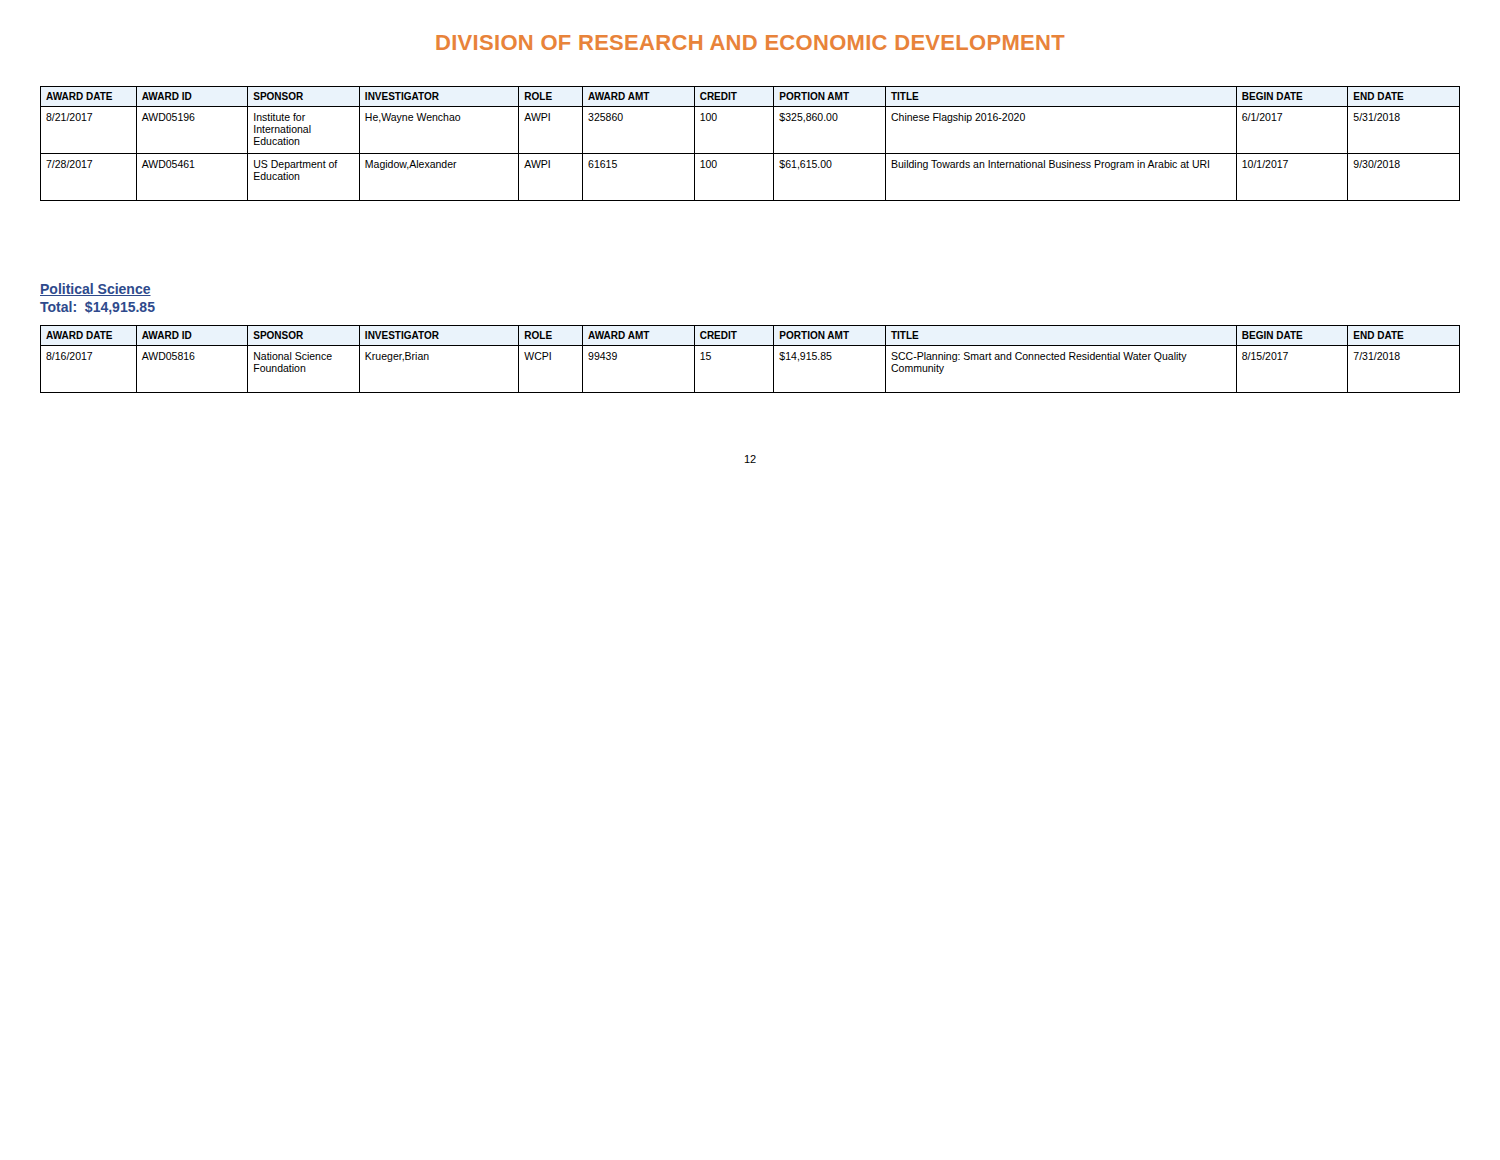DIVISION OF RESEARCH AND ECONOMIC DEVELOPMENT
| AWARD DATE | AWARD ID | SPONSOR | INVESTIGATOR | ROLE | AWARD AMT | CREDIT | PORTION AMT | TITLE | BEGIN DATE | END DATE |
| --- | --- | --- | --- | --- | --- | --- | --- | --- | --- | --- |
| 8/21/2017 | AWD05196 | Institute for International Education | He,Wayne Wenchao | AWPI | 325860 | 100 | $325,860.00 | Chinese Flagship 2016-2020 | 6/1/2017 | 5/31/2018 |
| 7/28/2017 | AWD05461 | US Department of Education | Magidow,Alexander | AWPI | 61615 | 100 | $61,615.00 | Building Towards an International Business Program in Arabic at URI | 10/1/2017 | 9/30/2018 |
Political Science
Total: $14,915.85
| AWARD DATE | AWARD ID | SPONSOR | INVESTIGATOR | ROLE | AWARD AMT | CREDIT | PORTION AMT | TITLE | BEGIN DATE | END DATE |
| --- | --- | --- | --- | --- | --- | --- | --- | --- | --- | --- |
| 8/16/2017 | AWD05816 | National Science Foundation | Krueger,Brian | WCPI | 99439 | 15 | $14,915.85 | SCC-Planning: Smart and Connected Residential Water Quality Community | 8/15/2017 | 7/31/2018 |
12